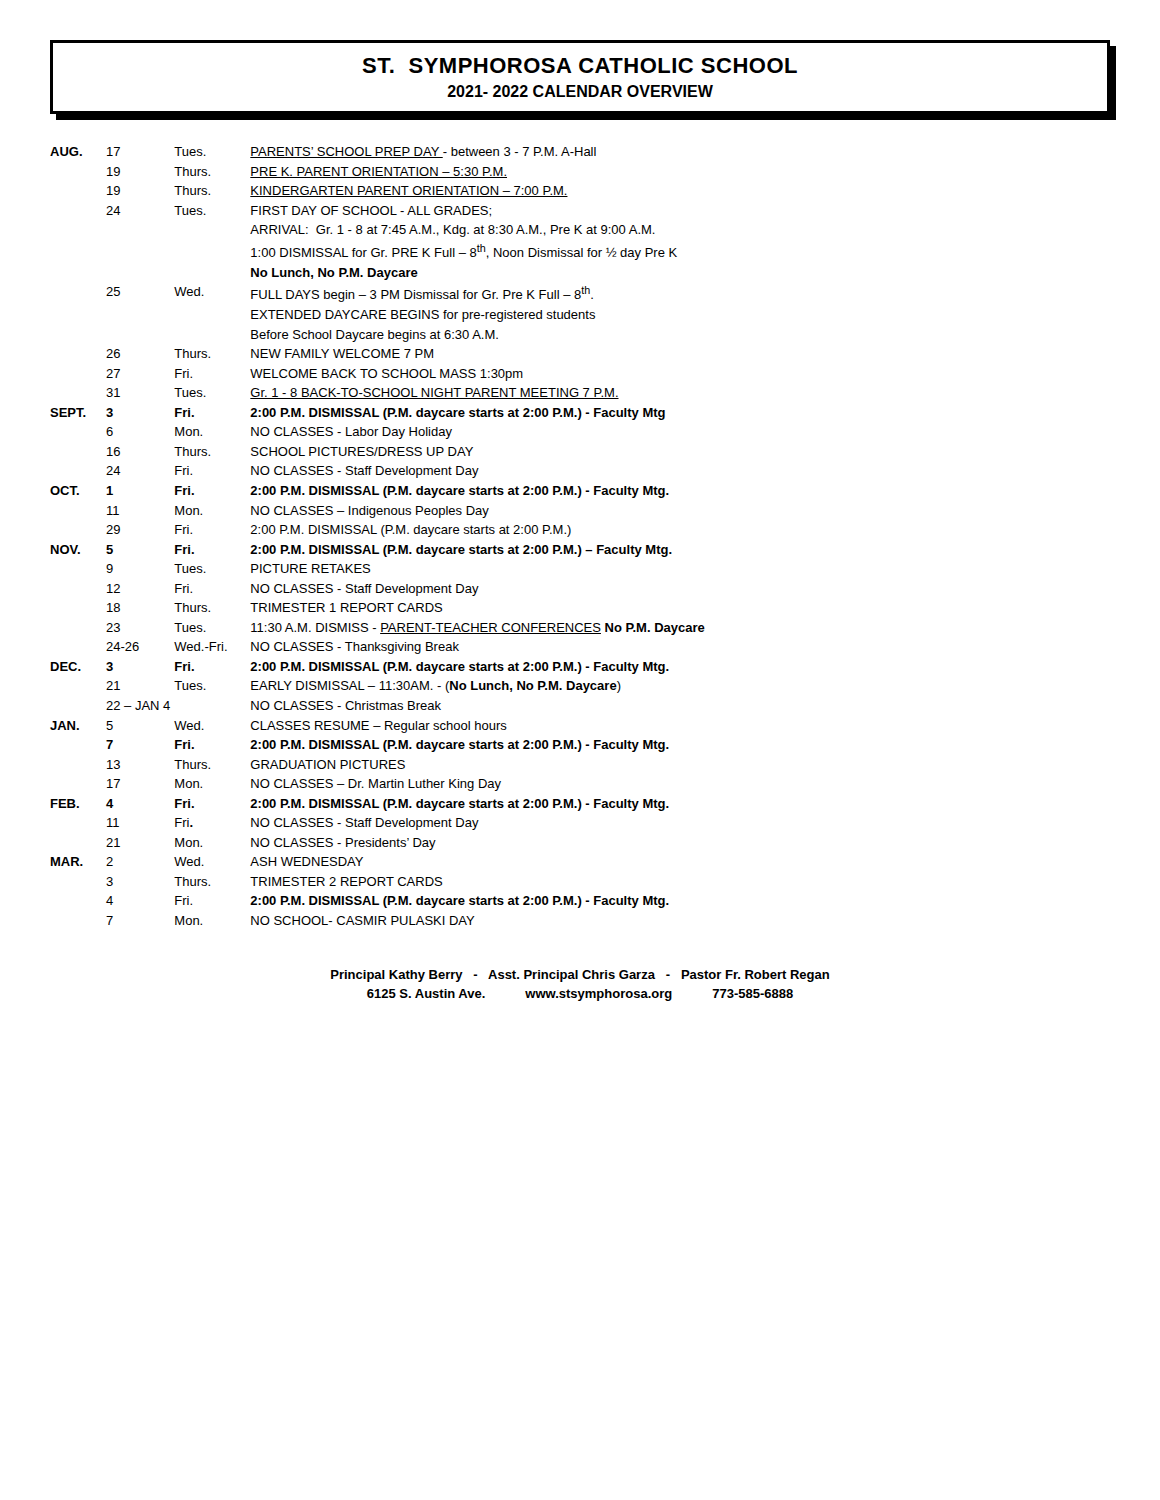ST. SYMPHOROSA CATHOLIC SCHOOL
2021- 2022 CALENDAR OVERVIEW
| AUG. | 17 | Tues. | PARENTS’ SCHOOL PREP DAY - between 3 - 7 P.M. A-Hall |
| | 19 | Thurs. | PRE K. PARENT ORIENTATION – 5:30 P.M. |
| | 19 | Thurs. | KINDERGARTEN PARENT ORIENTATION – 7:00 P.M. |
| | 24 | Tues. | FIRST DAY OF SCHOOL - ALL GRADES; |
| | | | ARRIVAL: Gr. 1 - 8 at 7:45 A.M., Kdg. at 8:30 A.M., Pre K at 9:00 A.M. |
| | | | 1:00 DISMISSAL for Gr. PRE K Full – 8 th , Noon Dismissal for ½ day Pre K |
| | | | No Lunch, No P.M. Daycare |
| | 25 | Wed. | FULL DAYS begin – 3 PM Dismissal for Gr. Pre K Full – 8 th . |
| | | | EXTENDED DAYCARE BEGINS for pre-registered students |
| | | | Before School Daycare begins at 6:30 A.M. |
| | 26 | Thurs. | NEW FAMILY WELCOME 7 PM |
| | 27 | Fri. | WELCOME BACK TO SCHOOL MASS 1:30pm |
| | 31 | Tues. | Gr. 1 - 8 BACK-TO-SCHOOL NIGHT PARENT MEETING 7 P.M. |
| SEPT. | 3 | Fri. | 2:00 P.M. DISMISSAL (P.M. daycare starts at 2:00 P.M.) - Faculty Mtg |
| | 6 | Mon. | NO CLASSES - Labor Day Holiday |
| | 16 | Thurs. | SCHOOL PICTURES/DRESS UP DAY |
| | 24 | Fri. | NO CLASSES - Staff Development Day |
| OCT. | 1 | Fri. | 2:00 P.M. DISMISSAL (P.M. daycare starts at 2:00 P.M.) - Faculty Mtg. |
| | 11 | Mon. | NO CLASSES – Indigenous Peoples Day |
| | 29 | Fri. | 2:00 P.M. DISMISSAL (P.M. daycare starts at 2:00 P.M.) |
| NOV. | 5 | Fri. | 2:00 P.M. DISMISSAL (P.M. daycare starts at 2:00 P.M.) – Faculty Mtg. |
| | 9 | Tues. | PICTURE RETAKES |
| | 12 | Fri. | NO CLASSES - Staff Development Day |
| | 18 | Thurs. | TRIMESTER 1 REPORT CARDS |
| | 23 | Tues. | 11:30 A.M. DISMISS - PARENT-TEACHER CONFERENCES No P.M. Daycare |
| | 24-26 | Wed.-Fri. | NO CLASSES - Thanksgiving Break |
| DEC. | 3 | Fri. | 2:00 P.M. DISMISSAL (P.M. daycare starts at 2:00 P.M.) - Faculty Mtg. |
| | 21 | Tues. | EARLY DISMISSAL – 11:30AM. - ( No Lunch, No P.M. Daycare ) |
| | 22 – JAN 4 | | NO CLASSES - Christmas Break |
| JAN. | 5 | Wed. | CLASSES RESUME – Regular school hours |
| | 7 | Fri. | 2:00 P.M. DISMISSAL (P.M. daycare starts at 2:00 P.M.) - Faculty Mtg. |
| | 13 | Thurs. | GRADUATION PICTURES |
| | 17 | Mon. | NO CLASSES – Dr. Martin Luther King Day |
| FEB. | 4 | Fri. | 2:00 P.M. DISMISSAL (P.M. daycare starts at 2:00 P.M.) - Faculty Mtg. |
| | 11 | Fri . | NO CLASSES - Staff Development Day |
| | 21 | Mon. | NO CLASSES - Presidents’ Day |
| MAR. | 2 | Wed. | ASH WEDNESDAY |
| | 3 | Thurs. | TRIMESTER 2 REPORT CARDS |
| | 4 | Fri. | 2:00 P.M. DISMISSAL (P.M. daycare starts at 2:00 P.M.) - Faculty Mtg. |
| | 7 | Mon. | NO SCHOOL- CASMIR PULASKI DAY |
Principal Kathy Berry - Asst. Principal Chris Garza - Pastor Fr. Robert Regan
6125 S. Austin Ave. www.stsymphorosa.org 773-585-6888